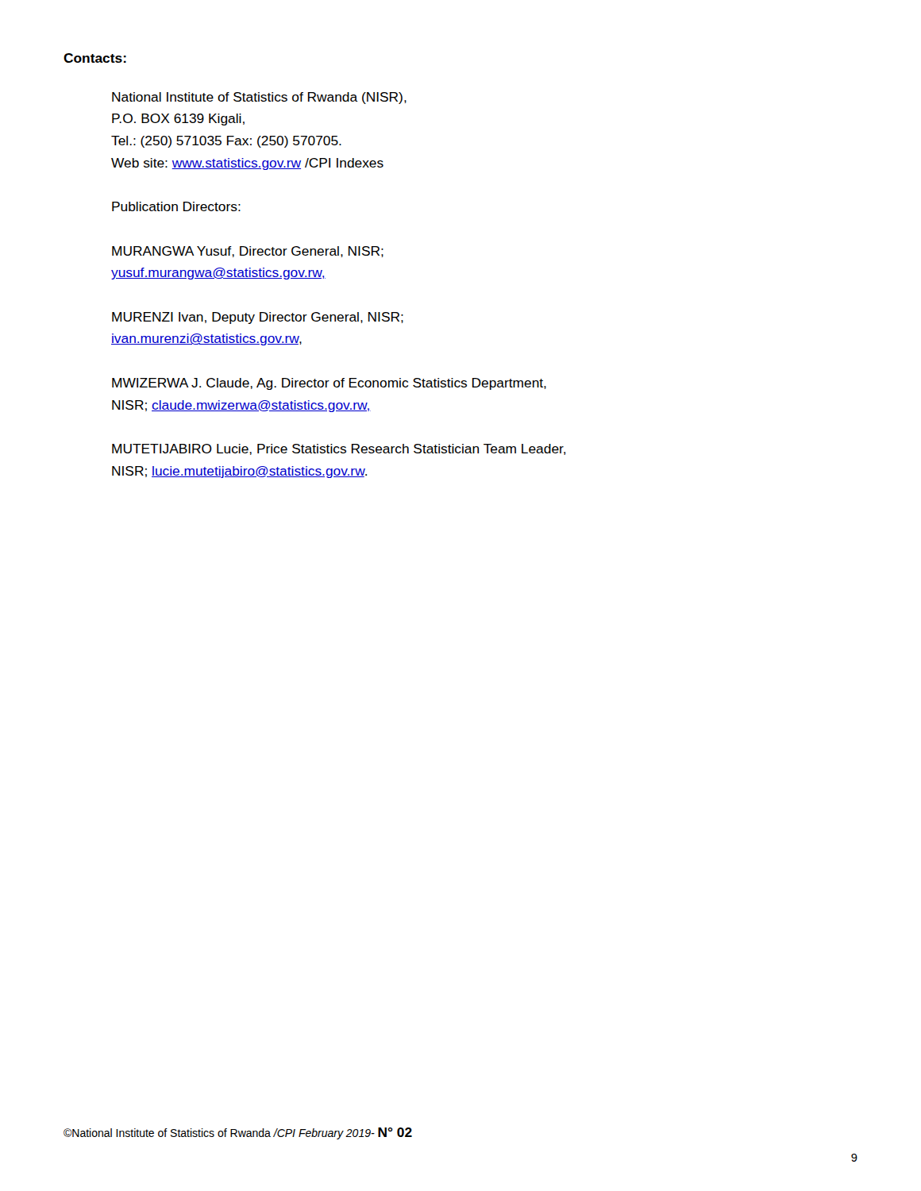Contacts:
National Institute of Statistics of Rwanda (NISR),
P.O. BOX 6139 Kigali,
Tel.: (250) 571035 Fax: (250) 570705.
Web site: www.statistics.gov.rw /CPI Indexes
Publication Directors:
MURANGWA Yusuf, Director General, NISR;
yusuf.murangwa@statistics.gov.rw,
MURENZI Ivan, Deputy Director General, NISR;
ivan.murenzi@statistics.gov.rw,
MWIZERWA J. Claude, Ag. Director of Economic Statistics Department,
NISR; claude.mwizerwa@statistics.gov.rw,
MUTETIJABIRO Lucie, Price Statistics Research Statistician Team Leader,
NISR; lucie.mutetijabiro@statistics.gov.rw.
©National Institute of Statistics of Rwanda /CPI February 2019- N° 02
9